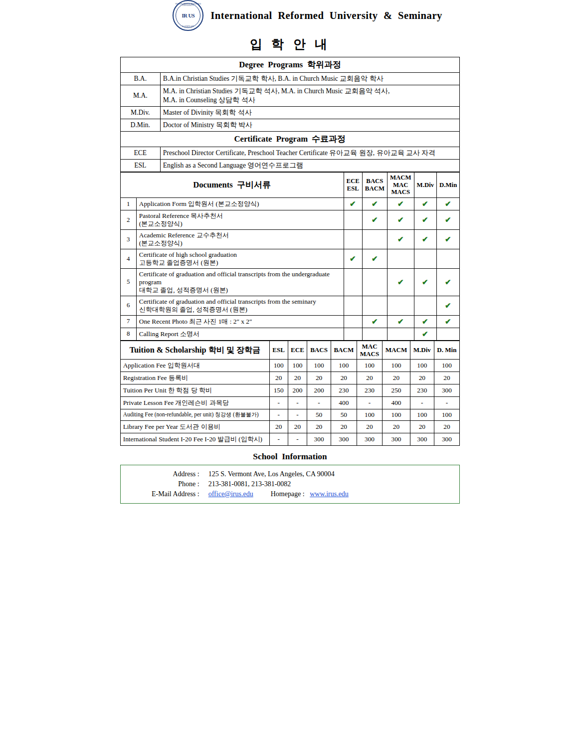INTERNATIONAL REFORMED UNIVERSITY
IR US
& SEMINARY
International Reformed University & Seminary
입 학 안 내
| Degree Programs 학위과정 |
| B.A. | B.A.in Christian Studies 기독교학 학사, B.A. in Church Music 교회음악 학사 |
| M.A. | M.A. in Christian Studies 기독교학 석사, M.A. in Church Music 교회음악 석사, M.A. in Counseling 상담학 석사 |
| M.Div. | Master of Divinity 목회학 석사 |
| D.Min. | Doctor of Ministry 목회학 박사 |
| Certificate Program 수료과정 |
| ECE | Preschool Director Certificate, Preschool Teacher Certificate 유아교육 원장, 유아교육 교사 자격 |
| ESL | English as a Second Language 영어연수프로그램 |
| Documents 구비서류 | ECE ESL | BACS BACM | MACM MAC MACS | M.Div | D.Min |
| --- | --- | --- | --- | --- | --- |
| 1 | Application Form 입학원서 (본교소정양식) | ✔ | ✔ | ✔ | ✔ | ✔ |
| 2 | Pastoral Reference 목사추천서 (본교소정양식) | | ✔ | ✔ | ✔ | ✔ |
| 3 | Academic Reference 교수추천서 (본교소정양식) | | | ✔ | ✔ | ✔ |
| 4 | Certificate of high school graduation 고등학교 졸업증명서 (원본) | ✔ | ✔ | | | |
| 5 | Certificate of graduation and official transcripts from the undergraduate program 대학교 졸업, 성적증명서 (원본) | | | ✔ | ✔ | ✔ |
| 6 | Certificate of graduation and official transcripts from the seminary 신학대학원의 졸업, 성적증명서 (원본) | | | | | ✔ |
| 7 | One Recent Photo 최근 사진 1매 : 2″ x 2″ | | ✔ | ✔ | ✔ | ✔ |
| 8 | Calling Report 소명서 | | | | ✔ | |
| Tuition & Scholarship 학비 및 장학금 | ESL | ECE | BACS | BACM | MAC MACS | MACM | M.Div | D. Min |
| --- | --- | --- | --- | --- | --- | --- | --- | --- |
| Application Fee 입학원서대 | 100 | 100 | 100 | 100 | 100 | 100 | 100 | 100 |
| Registration Fee 등록비 | 20 | 20 | 20 | 20 | 20 | 20 | 20 | 20 |
| Tuition Per Unit 한 학점 당 학비 | 150 | 200 | 200 | 230 | 230 | 250 | 230 | 300 |
| Private Lesson Fee 개인레슨비 과목당 | - | - | - | 400 | - | 400 | - | - |
| Auditing Fee (non-refundable, per unit) 청강생 (환불불가) | - | - | 50 | 50 | 100 | 100 | 100 | 100 |
| Library Fee per Year 도서관 이용비 | 20 | 20 | 20 | 20 | 20 | 20 | 20 | 20 |
| International Student I-20 Fee I-20 발급비 (입학시) | - | - | 300 | 300 | 300 | 300 | 300 | 300 |
School Information
| Address : | 125 S. Vermont Ave, Los Angeles, CA 90004 |
| Phone : | 213-381-0081, 213-381-0082 |
| E-Mail Address : | office@irus.edu Homepage : www.irus.edu |